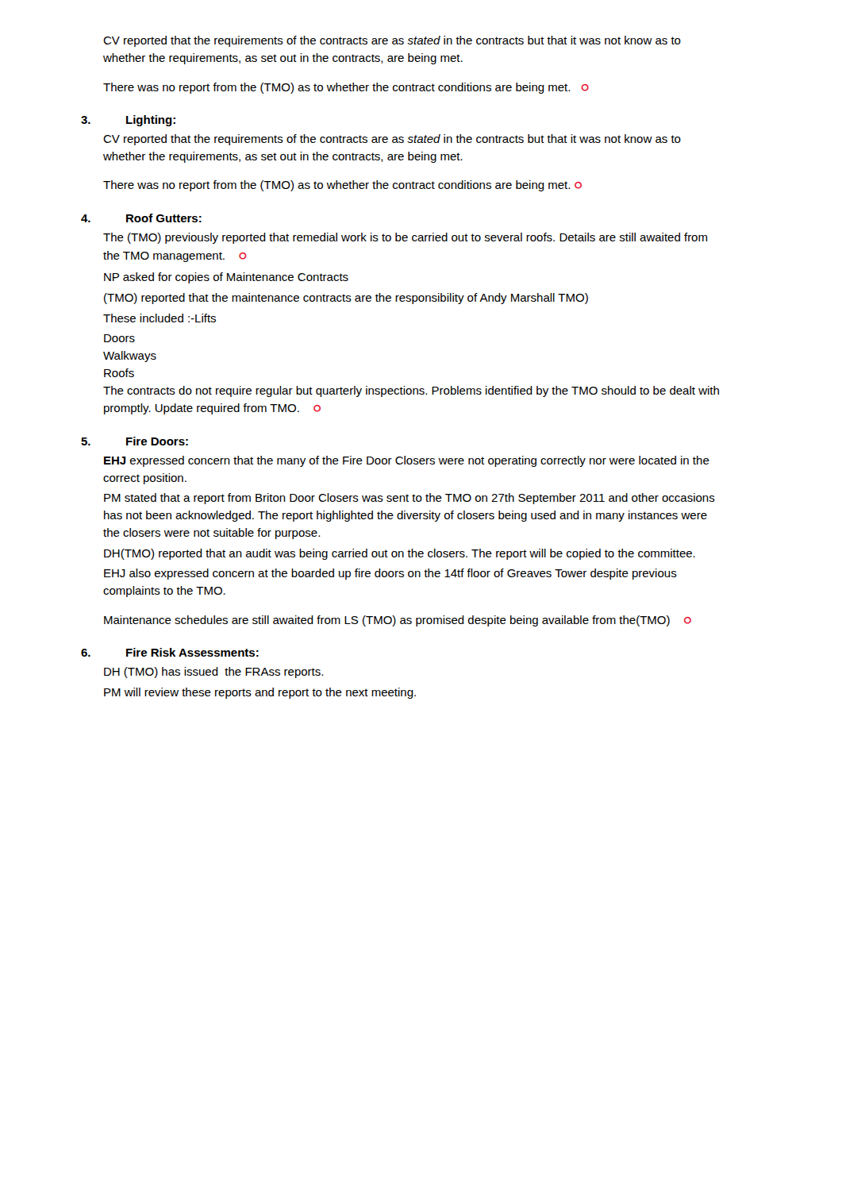CV reported that the requirements of the contracts are as stated in the contracts but that it was not know as to whether the requirements, as set out in the contracts, are being met.
There was no report from the (TMO) as to whether the contract conditions are being met.
3. Lighting:
CV reported that the requirements of the contracts are as stated in the contracts but that it was not know as to whether the requirements, as set out in the contracts, are being met.
There was no report from the (TMO) as to whether the contract conditions are being met.
4. Roof Gutters:
The (TMO) previously reported that remedial work is to be carried out to several roofs. Details are still awaited from the TMO management.
NP asked for copies of Maintenance Contracts
(TMO) reported that the maintenance contracts are the responsibility of Andy Marshall TMO)
These included :-Lifts
Doors
Walkways
Roofs
The contracts do not require regular but quarterly inspections. Problems identified by the TMO should to be dealt with promptly. Update required from TMO.
5. Fire Doors:
EHJ expressed concern that the many of the Fire Door Closers were not operating correctly nor were located in the correct position.
PM stated that a report from Briton Door Closers was sent to the TMO on 27th September 2011 and other occasions has not been acknowledged. The report highlighted the diversity of closers being used and in many instances were the closers were not suitable for purpose.
DH(TMO) reported that an audit was being carried out on the closers. The report will be copied to the committee.
EHJ also expressed concern at the boarded up fire doors on the 14tf floor of Greaves Tower despite previous complaints to the TMO.
Maintenance schedules are still awaited from LS (TMO) as promised despite being available from the(TMO)
6. Fire Risk Assessments:
DH (TMO) has issued the FRAss reports.
PM will review these reports and report to the next meeting.